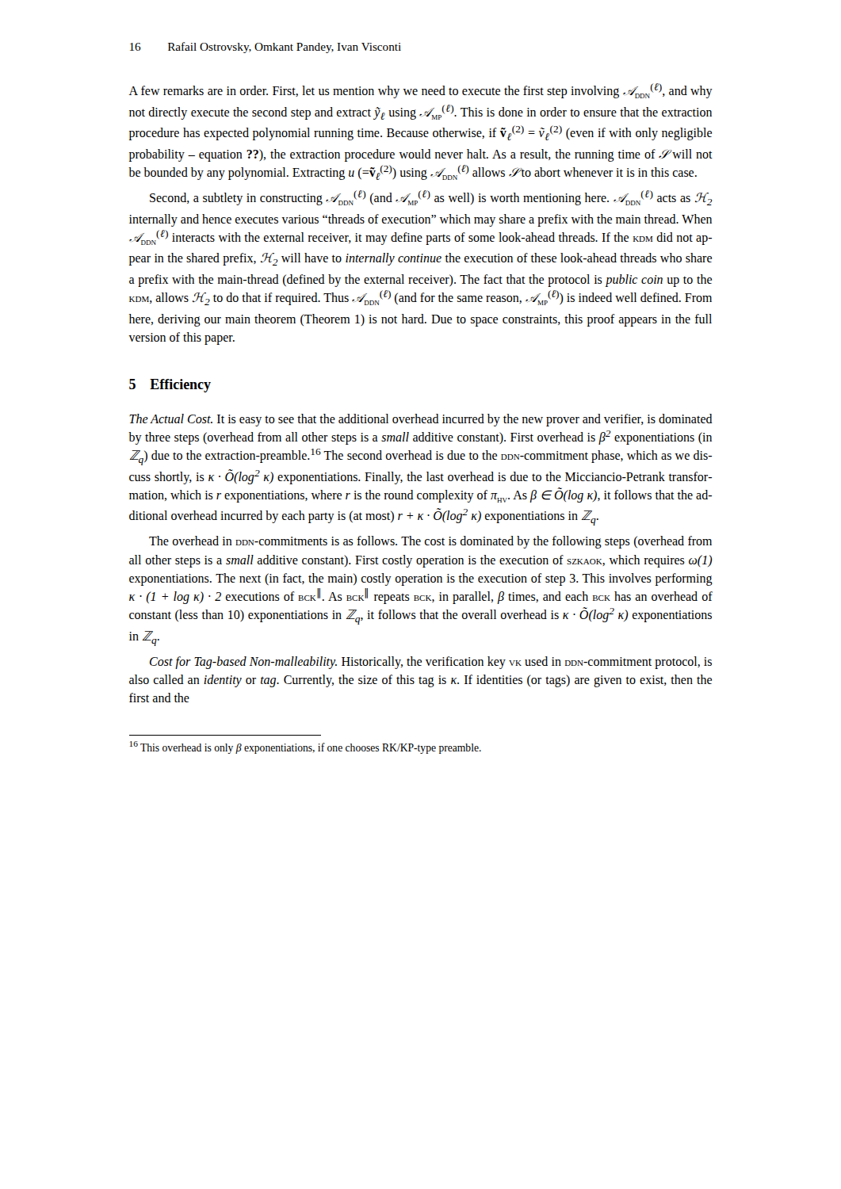16 Rafail Ostrovsky, Omkant Pandey, Ivan Visconti
A few remarks are in order. First, let us mention why we need to execute the first step involving 𝒜ddn(ℓ), and why not directly execute the second step and extract ỹℓ using 𝒜mp(ℓ). This is done in order to ensure that the extraction procedure has expected polynomial running time. Because otherwise, if ṽℓ(2) = ṽℓ(2) (even if with only negligible probability – equation ??), the extraction procedure would never halt. As a result, the running time of 𝒮 will not be bounded by any polynomial. Extracting u (=ṽℓ(2)) using 𝒜ddn(ℓ) allows 𝒮 to abort whenever it is in this case.
Second, a subtlety in constructing 𝒜ddn(ℓ) (and 𝒜mp(ℓ) as well) is worth mentioning here. 𝒜ddn(ℓ) acts as ℋ2 internally and hence executes various “threads of execution” which may share a prefix with the main thread. When 𝒜ddn(ℓ) interacts with the external receiver, it may define parts of some look-ahead threads. If the kdm did not appear in the shared prefix, ℋ2 will have to internally continue the execution of these look-ahead threads who share a prefix with the main-thread (defined by the external receiver). The fact that the protocol is public coin up to the kdm, allows ℋ2 to do that if required. Thus 𝒜ddn(ℓ) (and for the same reason, 𝒜mp(ℓ)) is indeed well defined. From here, deriving our main theorem (Theorem 1) is not hard. Due to space constraints, this proof appears in the full version of this paper.
5 Efficiency
The Actual Cost. It is easy to see that the additional overhead incurred by the new prover and verifier, is dominated by three steps (overhead from all other steps is a small additive constant). First overhead is β2 exponentiations (in ℤq) due to the extraction-preamble.16 The second overhead is due to the ddn-commitment phase, which as we discuss shortly, is κ · Õ(log2 κ) exponentiations. Finally, the last overhead is due to the Micciancio-Petrank transformation, which is r exponentiations, where r is the round complexity of πhv. As β ∈ Õ(log κ), it follows that the additional overhead incurred by each party is (at most) r + κ · Õ(log2 κ) exponentiations in ℤq.
The overhead in ddn-commitments is as follows. The cost is dominated by the following steps (overhead from all other steps is a small additive constant). First costly operation is the execution of szkaok, which requires ω(1) exponentiations. The next (in fact, the main) costly operation is the execution of step 3. This involves performing κ · (1 + log κ) · 2 executions of bck∥. As bck∥ repeats bck, in parallel, β times, and each bck has an overhead of constant (less than 10) exponentiations in ℤq, it follows that the overall overhead is κ · Õ(log2 κ) exponentiations in ℤq.
Cost for Tag-based Non-malleability. Historically, the verification key vk used in ddn-commitment protocol, is also called an identity or tag. Currently, the size of this tag is κ. If identities (or tags) are given to exist, then the first and the
16 This overhead is only β exponentiations, if one chooses RK/KP-type preamble.